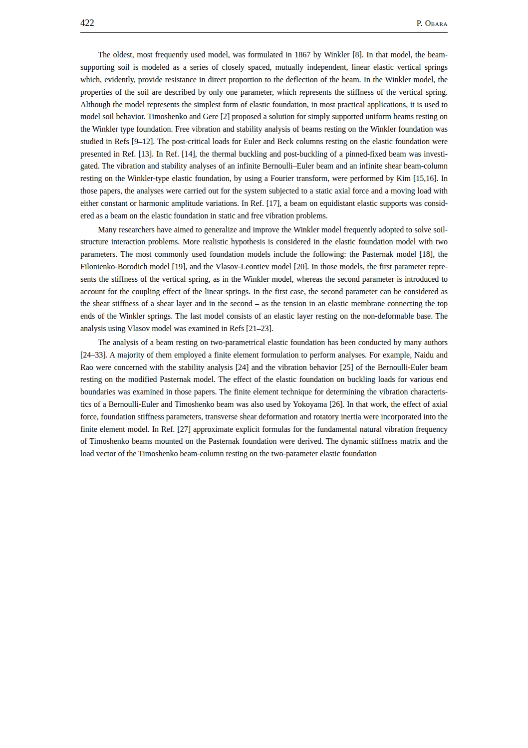422 P. Obara
The oldest, most frequently used model, was formulated in 1867 by Winkler [8]. In that model, the beam-supporting soil is modeled as a series of closely spaced, mutually independent, linear elastic vertical springs which, evidently, provide resistance in direct proportion to the deflection of the beam. In the Winkler model, the properties of the soil are described by only one parameter, which represents the stiffness of the vertical spring. Although the model represents the simplest form of elastic foundation, in most practical applications, it is used to model soil behavior. Timoshenko and Gere [2] proposed a solution for simply supported uniform beams resting on the Winkler type foundation. Free vibration and stability analysis of beams resting on the Winkler foundation was studied in Refs [9–12]. The post-critical loads for Euler and Beck columns resting on the elastic foundation were presented in Ref. [13]. In Ref. [14], the thermal buckling and post-buckling of a pinned-fixed beam was investigated. The vibration and stability analyses of an infinite Bernoulli–Euler beam and an infinite shear beam-column resting on the Winkler-type elastic foundation, by using a Fourier transform, were performed by Kim [15,16]. In those papers, the analyses were carried out for the system subjected to a static axial force and a moving load with either constant or harmonic amplitude variations. In Ref. [17], a beam on equidistant elastic supports was considered as a beam on the elastic foundation in static and free vibration problems.
Many researchers have aimed to generalize and improve the Winkler model frequently adopted to solve soil-structure interaction problems. More realistic hypothesis is considered in the elastic foundation model with two parameters. The most commonly used foundation models include the following: the Pasternak model [18], the Filonienko-Borodich model [19], and the Vlasov-Leontiev model [20]. In those models, the first parameter represents the stiffness of the vertical spring, as in the Winkler model, whereas the second parameter is introduced to account for the coupling effect of the linear springs. In the first case, the second parameter can be considered as the shear stiffness of a shear layer and in the second – as the tension in an elastic membrane connecting the top ends of the Winkler springs. The last model consists of an elastic layer resting on the non-deformable base. The analysis using Vlasov model was examined in Refs [21–23].
The analysis of a beam resting on two-parametrical elastic foundation has been conducted by many authors [24–33]. A majority of them employed a finite element formulation to perform analyses. For example, Naidu and Rao were concerned with the stability analysis [24] and the vibration behavior [25] of the Bernoulli-Euler beam resting on the modified Pasternak model. The effect of the elastic foundation on buckling loads for various end boundaries was examined in those papers. The finite element technique for determining the vibration characteristics of a Bernoulli-Euler and Timoshenko beam was also used by Yokoyama [26]. In that work, the effect of axial force, foundation stiffness parameters, transverse shear deformation and rotatory inertia were incorporated into the finite element model. In Ref. [27] approximate explicit formulas for the fundamental natural vibration frequency of Timoshenko beams mounted on the Pasternak foundation were derived. The dynamic stiffness matrix and the load vector of the Timoshenko beam-column resting on the two-parameter elastic foundation